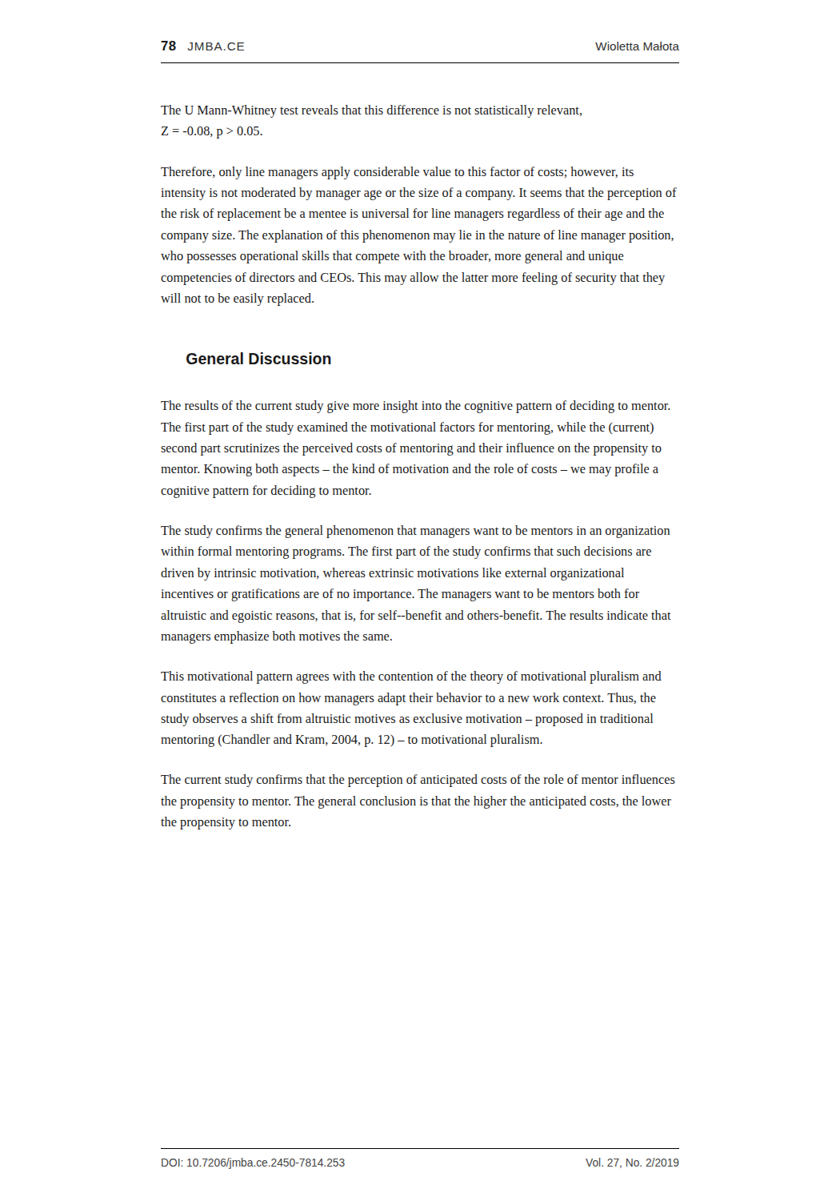78 JMBA.CE
Wioletta Małota
The U Mann-Whitney test reveals that this difference is not statistically relevant, Z = -0.08, p > 0.05.
Therefore, only line managers apply considerable value to this factor of costs; however, its intensity is not moderated by manager age or the size of a company. It seems that the perception of the risk of replacement be a mentee is universal for line managers regardless of their age and the company size. The explanation of this phenomenon may lie in the nature of line manager position, who possesses operational skills that compete with the broader, more general and unique competencies of directors and CEOs. This may allow the latter more feeling of security that they will not to be easily replaced.
General Discussion
The results of the current study give more insight into the cognitive pattern of deciding to mentor. The first part of the study examined the motivational factors for mentoring, while the (current) second part scrutinizes the perceived costs of mentoring and their influence on the propensity to mentor. Knowing both aspects – the kind of motivation and the role of costs – we may profile a cognitive pattern for deciding to mentor.
The study confirms the general phenomenon that managers want to be mentors in an organization within formal mentoring programs. The first part of the study confirms that such decisions are driven by intrinsic motivation, whereas extrinsic motivations like external organizational incentives or gratifications are of no importance. The managers want to be mentors both for altruistic and egoistic reasons, that is, for self-⁠-benefit and others-benefit. The results indicate that managers emphasize both motives the same.
This motivational pattern agrees with the contention of the theory of motivational pluralism and constitutes a reflection on how managers adapt their behavior to a new work context. Thus, the study observes a shift from altruistic motives as exclusive motivation – proposed in traditional mentoring (Chandler and Kram, 2004, p. 12) – to motivational pluralism.
The current study confirms that the perception of anticipated costs of the role of mentor influences the propensity to mentor. The general conclusion is that the higher the anticipated costs, the lower the propensity to mentor.
DOI: 10.7206/jmba.ce.2450-7814.253
Vol. 27, No. 2/2019